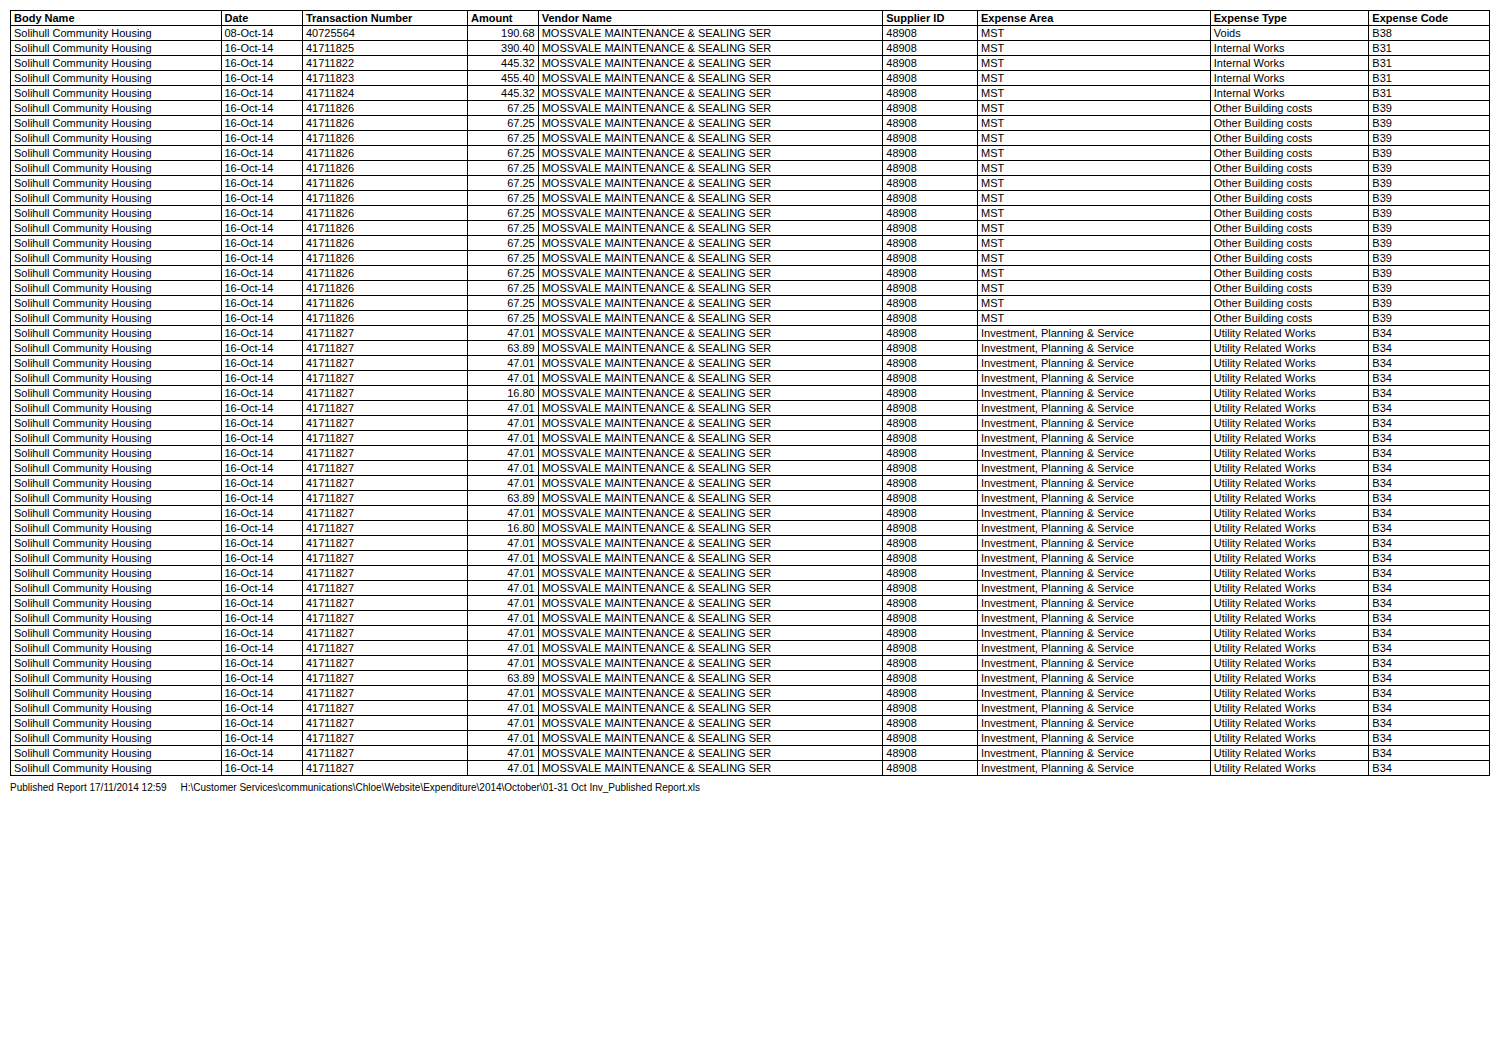Published Report 17/11/2014 12:59 H:\Customer Services\communications\Chloe\Website\Expenditure\2014\October\01-31 Oct Inv_Published Report.xls
| Body Name | Date | Transaction Number | Amount | Vendor Name | Supplier ID | Expense Area | Expense Type | Expense Code |
| --- | --- | --- | --- | --- | --- | --- | --- | --- |
| Solihull Community Housing | 08-Oct-14 | 40725564 | 190.68 | MOSSVALE MAINTENANCE & SEALING SER | 48908 | MST | Voids | B38 |
| Solihull Community Housing | 16-Oct-14 | 41711825 | 390.40 | MOSSVALE MAINTENANCE & SEALING SER | 48908 | MST | Internal Works | B31 |
| Solihull Community Housing | 16-Oct-14 | 41711822 | 445.32 | MOSSVALE MAINTENANCE & SEALING SER | 48908 | MST | Internal Works | B31 |
| Solihull Community Housing | 16-Oct-14 | 41711823 | 455.40 | MOSSVALE MAINTENANCE & SEALING SER | 48908 | MST | Internal Works | B31 |
| Solihull Community Housing | 16-Oct-14 | 41711824 | 445.32 | MOSSVALE MAINTENANCE & SEALING SER | 48908 | MST | Internal Works | B31 |
| Solihull Community Housing | 16-Oct-14 | 41711826 | 67.25 | MOSSVALE MAINTENANCE & SEALING SER | 48908 | MST | Other Building costs | B39 |
| Solihull Community Housing | 16-Oct-14 | 41711826 | 67.25 | MOSSVALE MAINTENANCE & SEALING SER | 48908 | MST | Other Building costs | B39 |
| Solihull Community Housing | 16-Oct-14 | 41711826 | 67.25 | MOSSVALE MAINTENANCE & SEALING SER | 48908 | MST | Other Building costs | B39 |
| Solihull Community Housing | 16-Oct-14 | 41711826 | 67.25 | MOSSVALE MAINTENANCE & SEALING SER | 48908 | MST | Other Building costs | B39 |
| Solihull Community Housing | 16-Oct-14 | 41711826 | 67.25 | MOSSVALE MAINTENANCE & SEALING SER | 48908 | MST | Other Building costs | B39 |
| Solihull Community Housing | 16-Oct-14 | 41711826 | 67.25 | MOSSVALE MAINTENANCE & SEALING SER | 48908 | MST | Other Building costs | B39 |
| Solihull Community Housing | 16-Oct-14 | 41711826 | 67.25 | MOSSVALE MAINTENANCE & SEALING SER | 48908 | MST | Other Building costs | B39 |
| Solihull Community Housing | 16-Oct-14 | 41711826 | 67.25 | MOSSVALE MAINTENANCE & SEALING SER | 48908 | MST | Other Building costs | B39 |
| Solihull Community Housing | 16-Oct-14 | 41711826 | 67.25 | MOSSVALE MAINTENANCE & SEALING SER | 48908 | MST | Other Building costs | B39 |
| Solihull Community Housing | 16-Oct-14 | 41711826 | 67.25 | MOSSVALE MAINTENANCE & SEALING SER | 48908 | MST | Other Building costs | B39 |
| Solihull Community Housing | 16-Oct-14 | 41711826 | 67.25 | MOSSVALE MAINTENANCE & SEALING SER | 48908 | MST | Other Building costs | B39 |
| Solihull Community Housing | 16-Oct-14 | 41711826 | 67.25 | MOSSVALE MAINTENANCE & SEALING SER | 48908 | MST | Other Building costs | B39 |
| Solihull Community Housing | 16-Oct-14 | 41711826 | 67.25 | MOSSVALE MAINTENANCE & SEALING SER | 48908 | MST | Other Building costs | B39 |
| Solihull Community Housing | 16-Oct-14 | 41711826 | 67.25 | MOSSVALE MAINTENANCE & SEALING SER | 48908 | MST | Other Building costs | B39 |
| Solihull Community Housing | 16-Oct-14 | 41711826 | 67.25 | MOSSVALE MAINTENANCE & SEALING SER | 48908 | MST | Other Building costs | B39 |
| Solihull Community Housing | 16-Oct-14 | 41711827 | 47.01 | MOSSVALE MAINTENANCE & SEALING SER | 48908 | Investment, Planning & Service | Utility Related Works | B34 |
| Solihull Community Housing | 16-Oct-14 | 41711827 | 63.89 | MOSSVALE MAINTENANCE & SEALING SER | 48908 | Investment, Planning & Service | Utility Related Works | B34 |
| Solihull Community Housing | 16-Oct-14 | 41711827 | 47.01 | MOSSVALE MAINTENANCE & SEALING SER | 48908 | Investment, Planning & Service | Utility Related Works | B34 |
| Solihull Community Housing | 16-Oct-14 | 41711827 | 47.01 | MOSSVALE MAINTENANCE & SEALING SER | 48908 | Investment, Planning & Service | Utility Related Works | B34 |
| Solihull Community Housing | 16-Oct-14 | 41711827 | 16.80 | MOSSVALE MAINTENANCE & SEALING SER | 48908 | Investment, Planning & Service | Utility Related Works | B34 |
| Solihull Community Housing | 16-Oct-14 | 41711827 | 47.01 | MOSSVALE MAINTENANCE & SEALING SER | 48908 | Investment, Planning & Service | Utility Related Works | B34 |
| Solihull Community Housing | 16-Oct-14 | 41711827 | 47.01 | MOSSVALE MAINTENANCE & SEALING SER | 48908 | Investment, Planning & Service | Utility Related Works | B34 |
| Solihull Community Housing | 16-Oct-14 | 41711827 | 47.01 | MOSSVALE MAINTENANCE & SEALING SER | 48908 | Investment, Planning & Service | Utility Related Works | B34 |
| Solihull Community Housing | 16-Oct-14 | 41711827 | 47.01 | MOSSVALE MAINTENANCE & SEALING SER | 48908 | Investment, Planning & Service | Utility Related Works | B34 |
| Solihull Community Housing | 16-Oct-14 | 41711827 | 47.01 | MOSSVALE MAINTENANCE & SEALING SER | 48908 | Investment, Planning & Service | Utility Related Works | B34 |
| Solihull Community Housing | 16-Oct-14 | 41711827 | 47.01 | MOSSVALE MAINTENANCE & SEALING SER | 48908 | Investment, Planning & Service | Utility Related Works | B34 |
| Solihull Community Housing | 16-Oct-14 | 41711827 | 63.89 | MOSSVALE MAINTENANCE & SEALING SER | 48908 | Investment, Planning & Service | Utility Related Works | B34 |
| Solihull Community Housing | 16-Oct-14 | 41711827 | 47.01 | MOSSVALE MAINTENANCE & SEALING SER | 48908 | Investment, Planning & Service | Utility Related Works | B34 |
| Solihull Community Housing | 16-Oct-14 | 41711827 | 16.80 | MOSSVALE MAINTENANCE & SEALING SER | 48908 | Investment, Planning & Service | Utility Related Works | B34 |
| Solihull Community Housing | 16-Oct-14 | 41711827 | 47.01 | MOSSVALE MAINTENANCE & SEALING SER | 48908 | Investment, Planning & Service | Utility Related Works | B34 |
| Solihull Community Housing | 16-Oct-14 | 41711827 | 47.01 | MOSSVALE MAINTENANCE & SEALING SER | 48908 | Investment, Planning & Service | Utility Related Works | B34 |
| Solihull Community Housing | 16-Oct-14 | 41711827 | 47.01 | MOSSVALE MAINTENANCE & SEALING SER | 48908 | Investment, Planning & Service | Utility Related Works | B34 |
| Solihull Community Housing | 16-Oct-14 | 41711827 | 47.01 | MOSSVALE MAINTENANCE & SEALING SER | 48908 | Investment, Planning & Service | Utility Related Works | B34 |
| Solihull Community Housing | 16-Oct-14 | 41711827 | 47.01 | MOSSVALE MAINTENANCE & SEALING SER | 48908 | Investment, Planning & Service | Utility Related Works | B34 |
| Solihull Community Housing | 16-Oct-14 | 41711827 | 47.01 | MOSSVALE MAINTENANCE & SEALING SER | 48908 | Investment, Planning & Service | Utility Related Works | B34 |
| Solihull Community Housing | 16-Oct-14 | 41711827 | 47.01 | MOSSVALE MAINTENANCE & SEALING SER | 48908 | Investment, Planning & Service | Utility Related Works | B34 |
| Solihull Community Housing | 16-Oct-14 | 41711827 | 47.01 | MOSSVALE MAINTENANCE & SEALING SER | 48908 | Investment, Planning & Service | Utility Related Works | B34 |
| Solihull Community Housing | 16-Oct-14 | 41711827 | 47.01 | MOSSVALE MAINTENANCE & SEALING SER | 48908 | Investment, Planning & Service | Utility Related Works | B34 |
| Solihull Community Housing | 16-Oct-14 | 41711827 | 63.89 | MOSSVALE MAINTENANCE & SEALING SER | 48908 | Investment, Planning & Service | Utility Related Works | B34 |
| Solihull Community Housing | 16-Oct-14 | 41711827 | 47.01 | MOSSVALE MAINTENANCE & SEALING SER | 48908 | Investment, Planning & Service | Utility Related Works | B34 |
| Solihull Community Housing | 16-Oct-14 | 41711827 | 47.01 | MOSSVALE MAINTENANCE & SEALING SER | 48908 | Investment, Planning & Service | Utility Related Works | B34 |
| Solihull Community Housing | 16-Oct-14 | 41711827 | 47.01 | MOSSVALE MAINTENANCE & SEALING SER | 48908 | Investment, Planning & Service | Utility Related Works | B34 |
| Solihull Community Housing | 16-Oct-14 | 41711827 | 47.01 | MOSSVALE MAINTENANCE & SEALING SER | 48908 | Investment, Planning & Service | Utility Related Works | B34 |
| Solihull Community Housing | 16-Oct-14 | 41711827 | 47.01 | MOSSVALE MAINTENANCE & SEALING SER | 48908 | Investment, Planning & Service | Utility Related Works | B34 |
| Solihull Community Housing | 16-Oct-14 | 41711827 | 47.01 | MOSSVALE MAINTENANCE & SEALING SER | 48908 | Investment, Planning & Service | Utility Related Works | B34 |